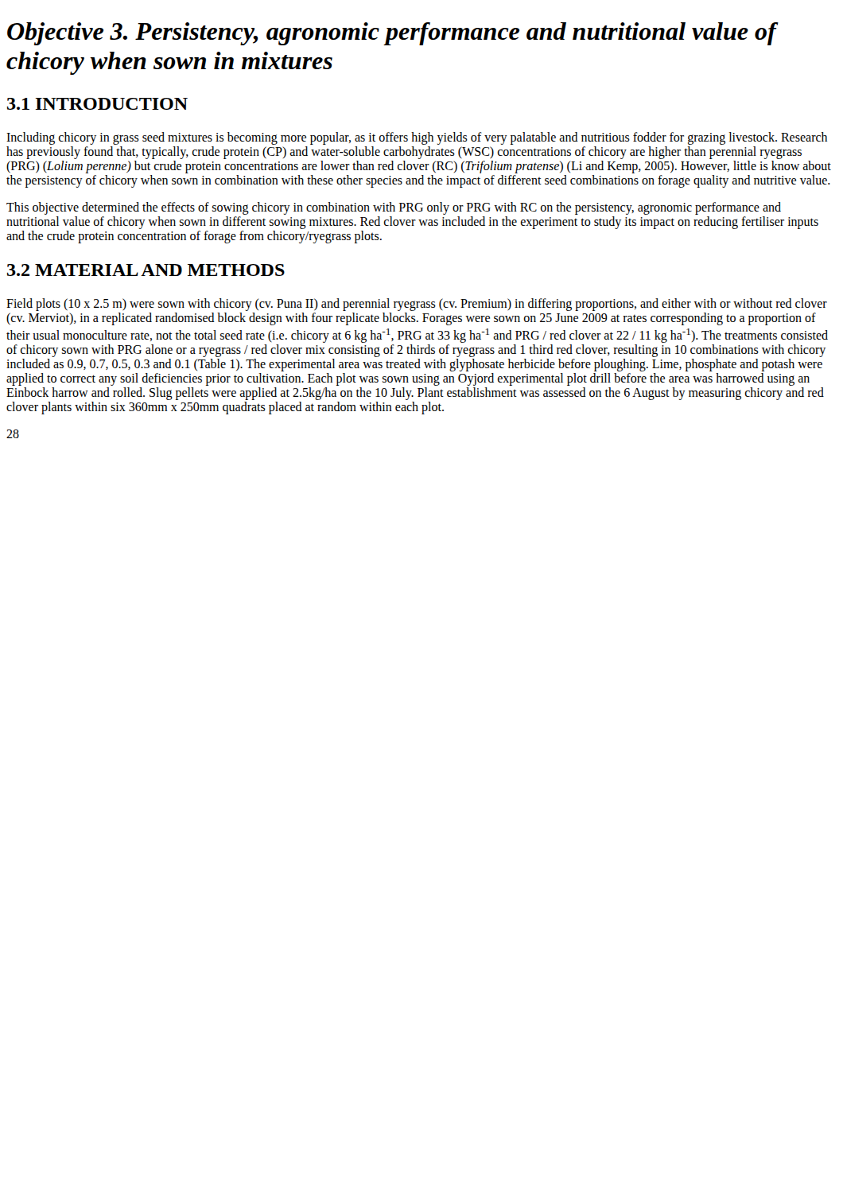Objective 3. Persistency, agronomic performance and nutritional value of chicory when sown in mixtures
3.1 INTRODUCTION
Including chicory in grass seed mixtures is becoming more popular, as it offers high yields of very palatable and nutritious fodder for grazing livestock. Research has previously found that, typically, crude protein (CP) and water-soluble carbohydrates (WSC) concentrations of chicory are higher than perennial ryegrass (PRG) (Lolium perenne) but crude protein concentrations are lower than red clover (RC) (Trifolium pratense) (Li and Kemp, 2005). However, little is know about the persistency of chicory when sown in combination with these other species and the impact of different seed combinations on forage quality and nutritive value.
This objective determined the effects of sowing chicory in combination with PRG only or PRG with RC on the persistency, agronomic performance and nutritional value of chicory when sown in different sowing mixtures. Red clover was included in the experiment to study its impact on reducing fertiliser inputs and the crude protein concentration of forage from chicory/ryegrass plots.
3.2 MATERIAL AND METHODS
Field plots (10 x 2.5 m) were sown with chicory (cv. Puna II) and perennial ryegrass (cv. Premium) in differing proportions, and either with or without red clover (cv. Merviot), in a replicated randomised block design with four replicate blocks. Forages were sown on 25 June 2009 at rates corresponding to a proportion of their usual monoculture rate, not the total seed rate (i.e. chicory at 6 kg ha-1, PRG at 33 kg ha-1 and PRG / red clover at 22 / 11 kg ha-1). The treatments consisted of chicory sown with PRG alone or a ryegrass / red clover mix consisting of 2 thirds of ryegrass and 1 third red clover, resulting in 10 combinations with chicory included as 0.9, 0.7, 0.5, 0.3 and 0.1 (Table 1). The experimental area was treated with glyphosate herbicide before ploughing. Lime, phosphate and potash were applied to correct any soil deficiencies prior to cultivation. Each plot was sown using an Oyjord experimental plot drill before the area was harrowed using an Einbock harrow and rolled. Slug pellets were applied at 2.5kg/ha on the 10 July. Plant establishment was assessed on the 6 August by measuring chicory and red clover plants within six 360mm x 250mm quadrats placed at random within each plot.
28